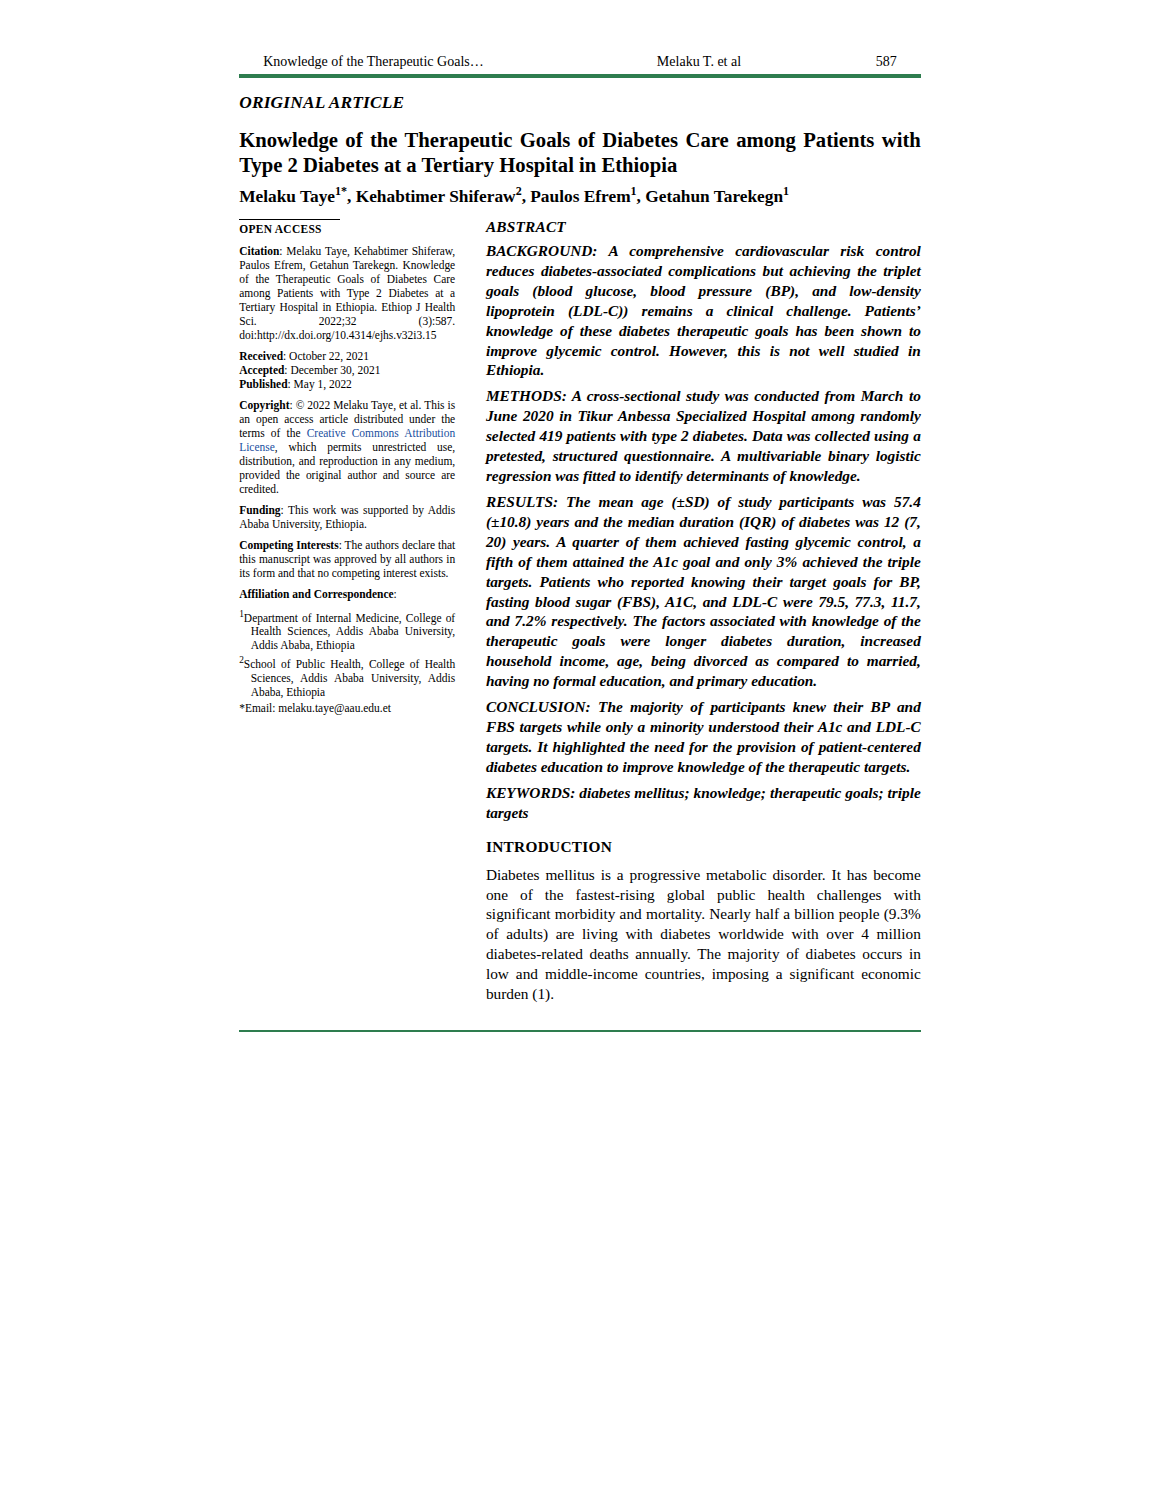Knowledge of the Therapeutic Goals… Melaku T. et al 587
ORIGINAL ARTICLE
Knowledge of the Therapeutic Goals of Diabetes Care among Patients with Type 2 Diabetes at a Tertiary Hospital in Ethiopia
Melaku Taye1*, Kehabtimer Shiferaw2, Paulos Efrem1, Getahun Tarekegn1
OPEN ACCESS
Citation: Melaku Taye, Kehabtimer Shiferaw, Paulos Efrem, Getahun Tarekegn. Knowledge of the Therapeutic Goals of Diabetes Care among Patients with Type 2 Diabetes at a Tertiary Hospital in Ethiopia. Ethiop J Health Sci. 2022;32 (3):587. doi:http://dx.doi.org/10.4314/ejhs.v32i3.15
Received: October 22, 2021
Accepted: December 30, 2021
Published: May 1, 2022
Copyright: © 2022 Melaku Taye, et al. This is an open access article distributed under the terms of the Creative Commons Attribution License, which permits unrestricted use, distribution, and reproduction in any medium, provided the original author and source are credited.
Funding: This work was supported by Addis Ababa University, Ethiopia.
Competing Interests: The authors declare that this manuscript was approved by all authors in its form and that no competing interest exists.
Affiliation and Correspondence:
1Department of Internal Medicine, College of Health Sciences, Addis Ababa University, Addis Ababa, Ethiopia
2School of Public Health, College of Health Sciences, Addis Ababa University, Addis Ababa, Ethiopia
*Email: melaku.taye@aau.edu.et
ABSTRACT
BACKGROUND: A comprehensive cardiovascular risk control reduces diabetes-associated complications but achieving the triplet goals (blood glucose, blood pressure (BP), and low-density lipoprotein (LDL-C)) remains a clinical challenge. Patients’ knowledge of these diabetes therapeutic goals has been shown to improve glycemic control. However, this is not well studied in Ethiopia.
METHODS: A cross-sectional study was conducted from March to June 2020 in Tikur Anbessa Specialized Hospital among randomly selected 419 patients with type 2 diabetes. Data was collected using a pretested, structured questionnaire. A multivariable binary logistic regression was fitted to identify determinants of knowledge.
RESULTS: The mean age (±SD) of study participants was 57.4 (±10.8) years and the median duration (IQR) of diabetes was 12 (7, 20) years. A quarter of them achieved fasting glycemic control, a fifth of them attained the A1c goal and only 3% achieved the triple targets. Patients who reported knowing their target goals for BP, fasting blood sugar (FBS), A1C, and LDL-C were 79.5, 77.3, 11.7, and 7.2% respectively. The factors associated with knowledge of the therapeutic goals were longer diabetes duration, increased household income, age, being divorced as compared to married, having no formal education, and primary education.
CONCLUSION: The majority of participants knew their BP and FBS targets while only a minority understood their A1c and LDL-C targets. It highlighted the need for the provision of patient-centered diabetes education to improve knowledge of the therapeutic targets.
KEYWORDS: diabetes mellitus; knowledge; therapeutic goals; triple targets
INTRODUCTION
Diabetes mellitus is a progressive metabolic disorder. It has become one of the fastest-rising global public health challenges with significant morbidity and mortality. Nearly half a billion people (9.3% of adults) are living with diabetes worldwide with over 4 million diabetes-related deaths annually. The majority of diabetes occurs in low and middle-income countries, imposing a significant economic burden (1).